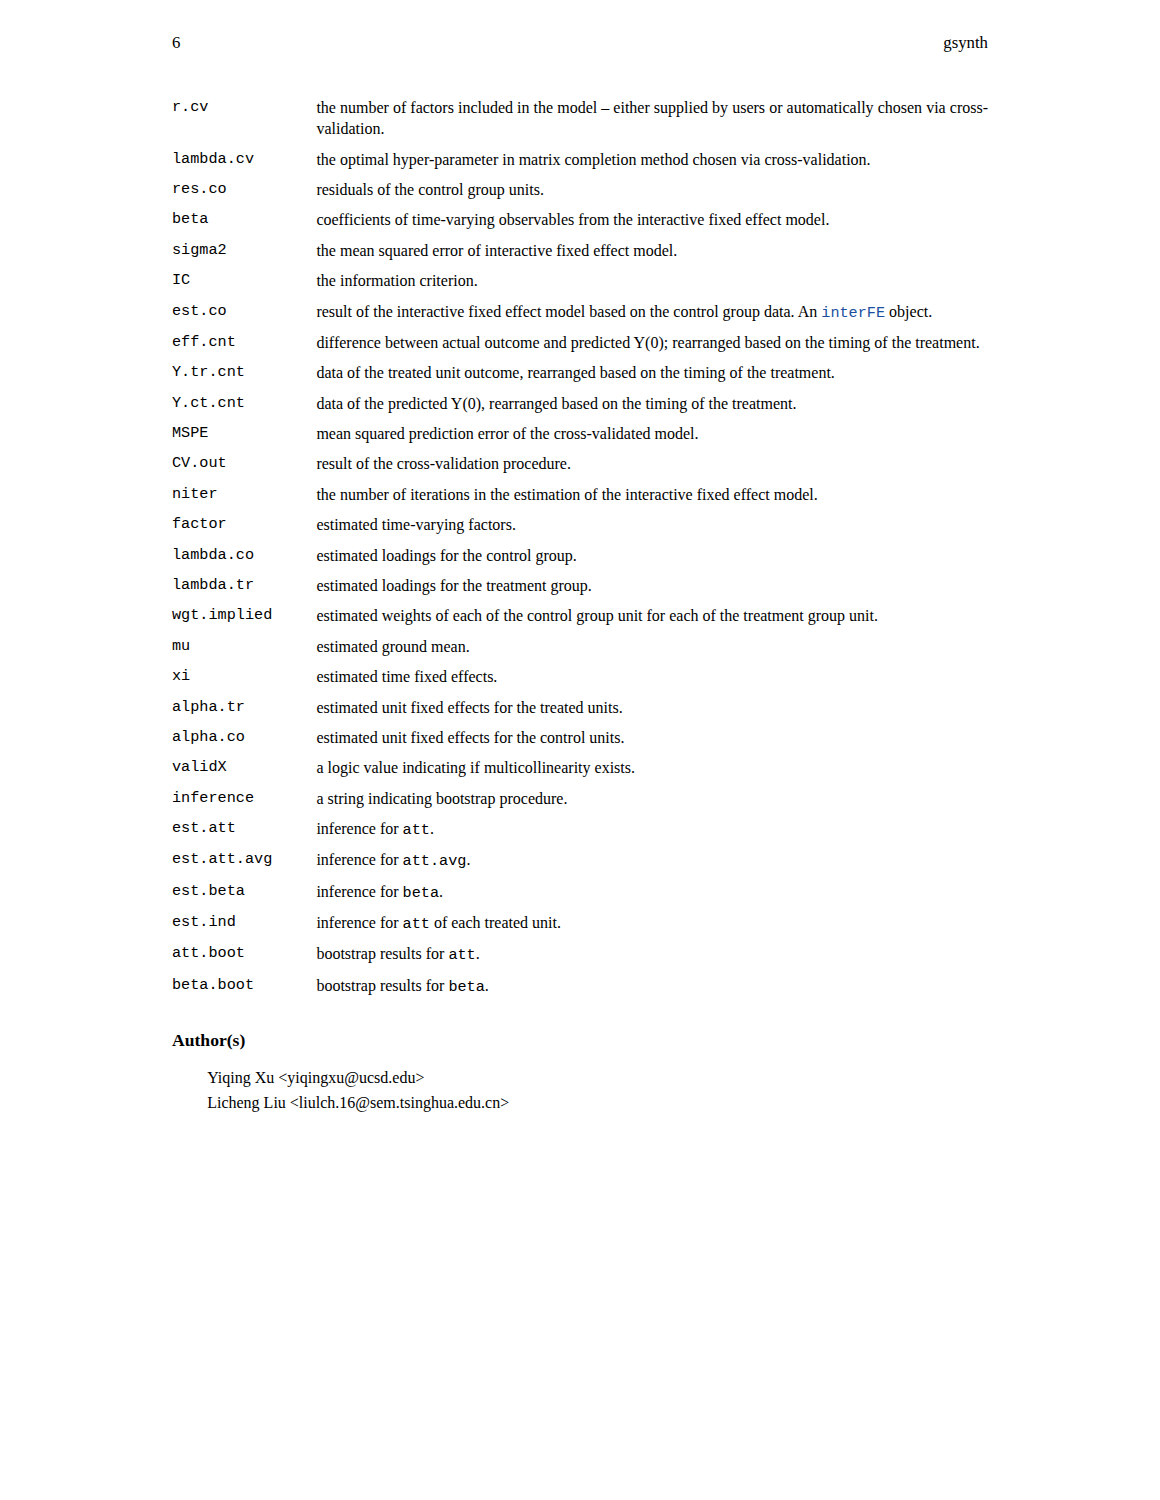6 gsynth
r.cv
the number of factors included in the model – either supplied by users or automatically chosen via cross-validation.
lambda.cv
the optimal hyper-parameter in matrix completion method chosen via cross-validation.
res.co
residuals of the control group units.
beta
coefficients of time-varying observables from the interactive fixed effect model.
sigma2
the mean squared error of interactive fixed effect model.
IC
the information criterion.
est.co
result of the interactive fixed effect model based on the control group data. An interFE object.
eff.cnt
difference between actual outcome and predicted Y(0); rearranged based on the timing of the treatment.
Y.tr.cnt
data of the treated unit outcome, rearranged based on the timing of the treatment.
Y.ct.cnt
data of the predicted Y(0), rearranged based on the timing of the treatment.
MSPE
mean squared prediction error of the cross-validated model.
CV.out
result of the cross-validation procedure.
niter
the number of iterations in the estimation of the interactive fixed effect model.
factor
estimated time-varying factors.
lambda.co
estimated loadings for the control group.
lambda.tr
estimated loadings for the treatment group.
wgt.implied
estimated weights of each of the control group unit for each of the treatment group unit.
mu
estimated ground mean.
xi
estimated time fixed effects.
alpha.tr
estimated unit fixed effects for the treated units.
alpha.co
estimated unit fixed effects for the control units.
validX
a logic value indicating if multicollinearity exists.
inference
a string indicating bootstrap procedure.
est.att
inference for att.
est.att.avg
inference for att.avg.
est.beta
inference for beta.
est.ind
inference for att of each treated unit.
att.boot
bootstrap results for att.
beta.boot
bootstrap results for beta.
Author(s)
Yiqing Xu <yiqingxu@ucsd.edu>
Licheng Liu <liulch.16@sem.tsinghua.edu.cn>